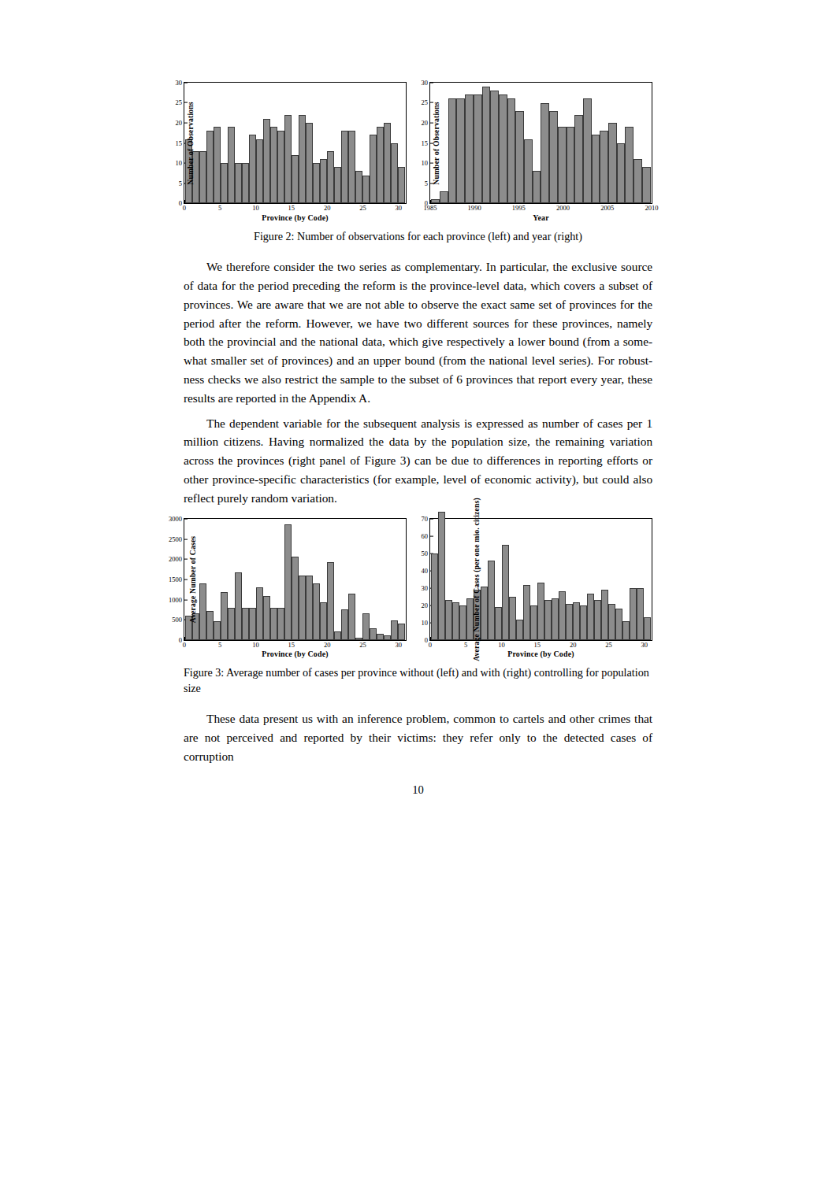30
25
20
15
10
5
0
0
5
10
15
20
25
30
Number of Observations
Province (by Code)
30
25
20
15
10
5
0
1985
1990
1995
2000
2005
2010
Number of Observations
Year
Figure 2: Number of observations for each province (left) and year (right)
We therefore consider the two series as complementary. In particular, the exclusive source of data for the period preceding the reform is the province-level data, which covers a subset of provinces. We are aware that we are not able to observe the exact same set of provinces for the period after the reform. However, we have two different sources for these provinces, namely both the provincial and the national data, which give respectively a lower bound (from a somewhat smaller set of provinces) and an upper bound (from the national level series). For robustness checks we also restrict the sample to the subset of 6 provinces that report every year, these results are reported in the Appendix A.
The dependent variable for the subsequent analysis is expressed as number of cases per 1 million citizens. Having normalized the data by the population size, the remaining variation across the provinces (right panel of Figure 3) can be due to differences in reporting efforts or other province-specific characteristics (for example, level of economic activity), but could also reflect purely random variation.
3000
2500
2000
1500
1000
500
0
0
5
10
15
20
25
30
Average Number of Cases
Province (by Code)
70
60
50
40
30
20
10
0
0
5
10
15
20
25
30
Average Number of Cases (per one mio. citizens)
Province (by Code)
Figure 3: Average number of cases per province without (left) and with (right) controlling for population size
These data present us with an inference problem, common to cartels and other crimes that are not perceived and reported by their victims: they refer only to the detected cases of corruption
10